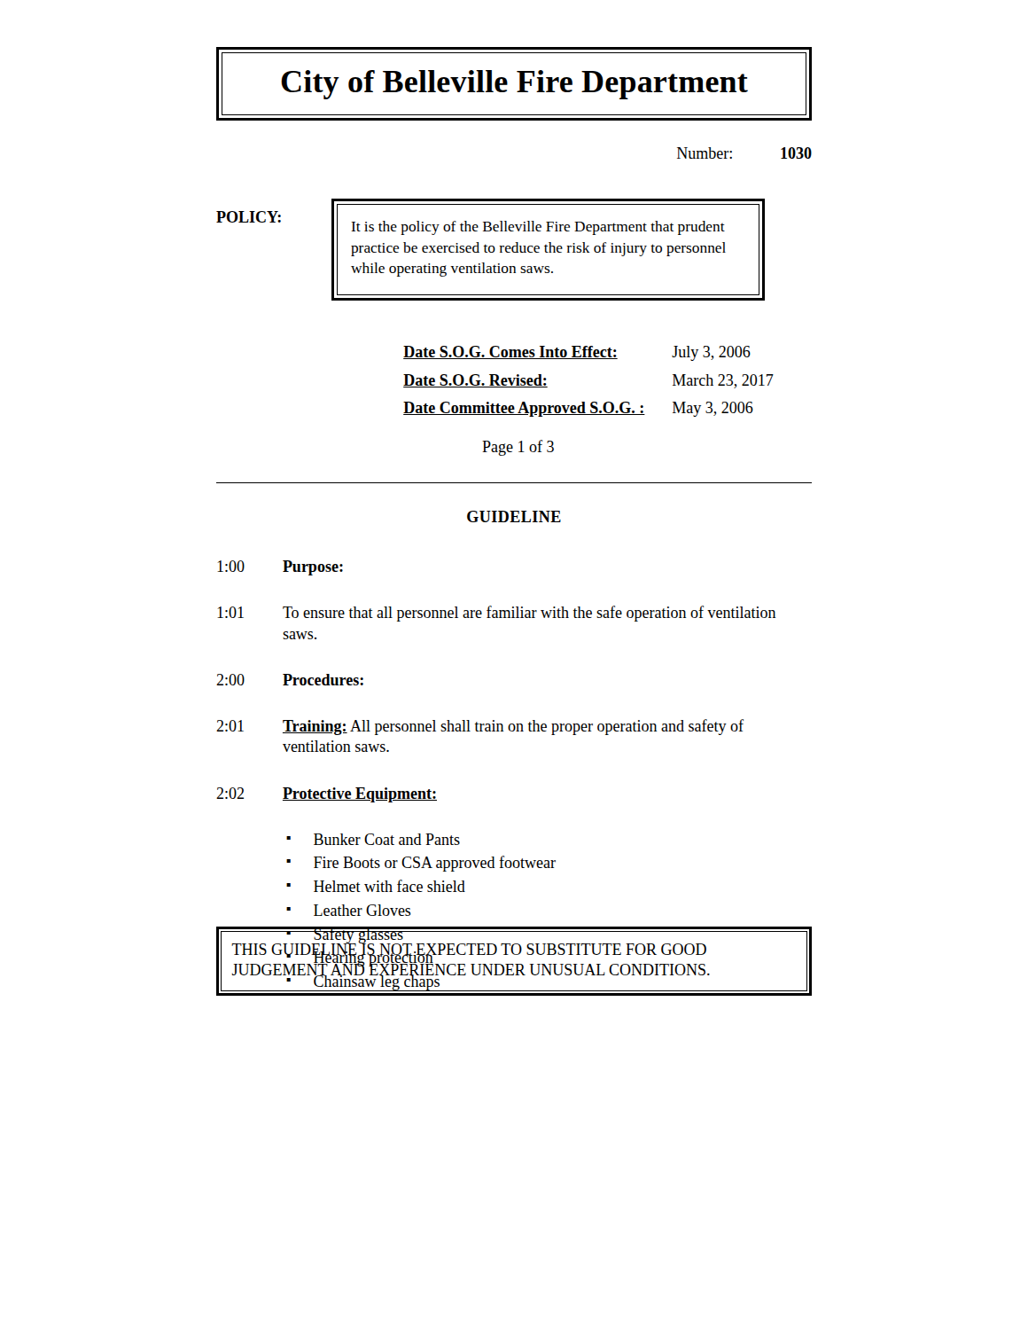City of Belleville Fire Department
Number: 1030
POLICY:
It is the policy of the Belleville Fire Department that prudent practice be exercised to reduce the risk of injury to personnel while operating ventilation saws.
| Date S.O.G. Comes Into Effect: | July 3, 2006 |
| Date S.O.G. Revised: | March 23, 2017 |
| Date Committee Approved S.O.G. : | May 3, 2006 |
Page 1 of 3
GUIDELINE
1:00
Purpose:
1:01
To ensure that all personnel are familiar with the safe operation of ventilation saws.
2:00
Procedures:
2:01
Training: All personnel shall train on the proper operation and safety of ventilation saws.
2:02
Protective Equipment:
Bunker Coat and Pants
Fire Boots or CSA approved footwear
Helmet with face shield
Leather Gloves
Safety glasses
Hearing protection
Chainsaw leg chaps
THIS GUIDELINE IS NOT EXPECTED TO SUBSTITUTE FOR GOOD JUDGEMENT AND EXPERIENCE UNDER UNUSUAL CONDITIONS.